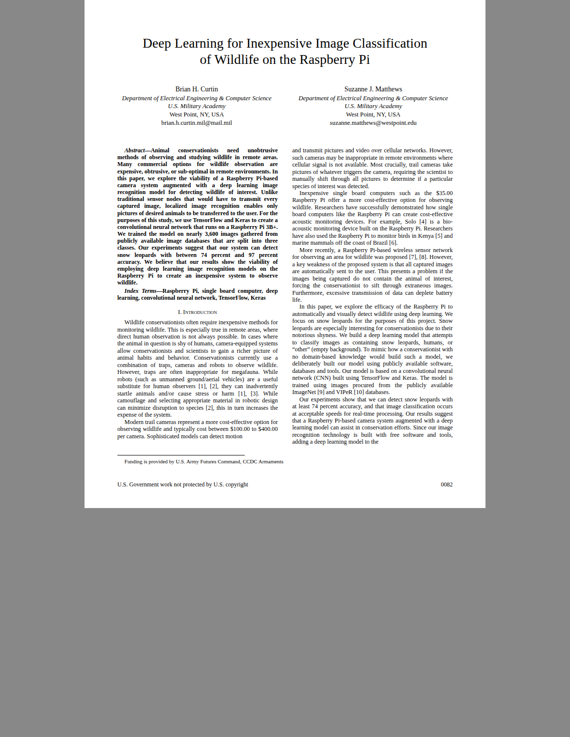Deep Learning for Inexpensive Image Classification
of Wildlife on the Raspberry Pi
Brian H. Curtin
Department of Electrical Engineering & Computer Science
U.S. Military Academy
West Point, NY, USA
brian.h.curtin.mil@mail.mil
Suzanne J. Matthews
Department of Electrical Engineering & Computer Science
U.S. Military Academy
West Point, NY, USA
suzanne.matthews@westpoint.edu
Abstract—Animal conservationists need unobtrusive methods of observing and studying wildlife in remote areas. Many commercial options for wildlife observation are expensive, obtrusive, or sub-optimal in remote environments. In this paper, we explore the viability of a Raspberry Pi-based camera system augmented with a deep learning image recognition model for detecting wildlife of interest. Unlike traditional sensor nodes that would have to transmit every captured image, localized image recognition enables only pictures of desired animals to be transferred to the user. For the purposes of this study, we use TensorFlow and Keras to create a convolutional neural network that runs on a Raspberry Pi 3B+. We trained the model on nearly 3,600 images gathered from publicly available image databases that are split into three classes. Our experiments suggest that our system can detect snow leopards with between 74 percent and 97 percent accuracy. We believe that our results show the viability of employing deep learning image recognition models on the Raspberry Pi to create an inexpensive system to observe wildlife.
Index Terms—Raspberry Pi, single board computer, deep learning, convolutional neural network, TensorFlow, Keras
I. Introduction
Wildlife conservationists often require inexpensive methods for monitoring wildlife. This is especially true in remote areas, where direct human observation is not always possible. In cases where the animal in question is shy of humans, camera-equipped systems allow conservationists and scientists to gain a richer picture of animal habits and behavior. Conservationists currently use a combination of traps, cameras and robots to observe wildlife. However, traps are often inappropriate for megafauna. While robots (such as unmanned ground/aerial vehicles) are a useful substitute for human observers [1], [2], they can inadvertently startle animals and/or cause stress or harm [1], [3]. While camouflage and selecting appropriate material in robotic design can minimize disruption to species [2], this in turn increases the expense of the system.
Modern trail cameras represent a more cost-effective option for observing wildlife and typically cost between $100.00 to $400.00 per camera. Sophisticated models can detect motion
and transmit pictures and video over cellular networks. However, such cameras may be inappropriate in remote environments where cellular signal is not available. Most crucially, trail cameras take pictures of whatever triggers the camera, requiring the scientist to manually shift through all pictures to determine if a particular species of interest was detected.
Inexpensive single board computers such as the $35.00 Raspberry Pi offer a more cost-effective option for observing wildlife. Researchers have successfully demonstrated how single board computers like the Raspberry Pi can create cost-effective acoustic monitoring devices. For example, Solo [4] is a bio-acoustic monitoring device built on the Raspberry Pi. Researchers have also used the Raspberry Pi to monitor birds in Kenya [5] and marine mammals off the coast of Brazil [6].
More recently, a Raspberry Pi-based wireless sensor network for observing an area for wildlife was proposed [7], [8]. However, a key weakness of the proposed system is that all captured images are automatically sent to the user. This presents a problem if the images being captured do not contain the animal of interest, forcing the conservationist to sift through extraneous images. Furthermore, excessive transmission of data can deplete battery life.
In this paper, we explore the efficacy of the Raspberry Pi to automatically and visually detect wildlife using deep learning. We focus on snow leopards for the purposes of this project. Snow leopards are especially interesting for conservationists due to their notorious shyness. We build a deep learning model that attempts to classify images as containing snow leopards, humans, or “other” (empty background). To mimic how a conservationist with no domain-based knowledge would build such a model, we deliberately built our model using publicly available software, databases and tools. Our model is based on a convolutional neural network (CNN) built using TensorFlow and Keras. The model is trained using images procured from the publicly available ImageNet [9] and VIPeR [10] databases.
Our experiments show that we can detect snow leopards with at least 74 percent accuracy, and that image classification occurs at acceptable speeds for real-time processing. Our results suggest that a Raspberry Pi-based camera system augmented with a deep learning model can assist in conservation efforts. Since our image recognition technology is built with free software and tools, adding a deep learning model to the
Funding is provided by U.S. Army Futures Command, CCDC Armaments
U.S. Government work not protected by U.S. copyright
0082